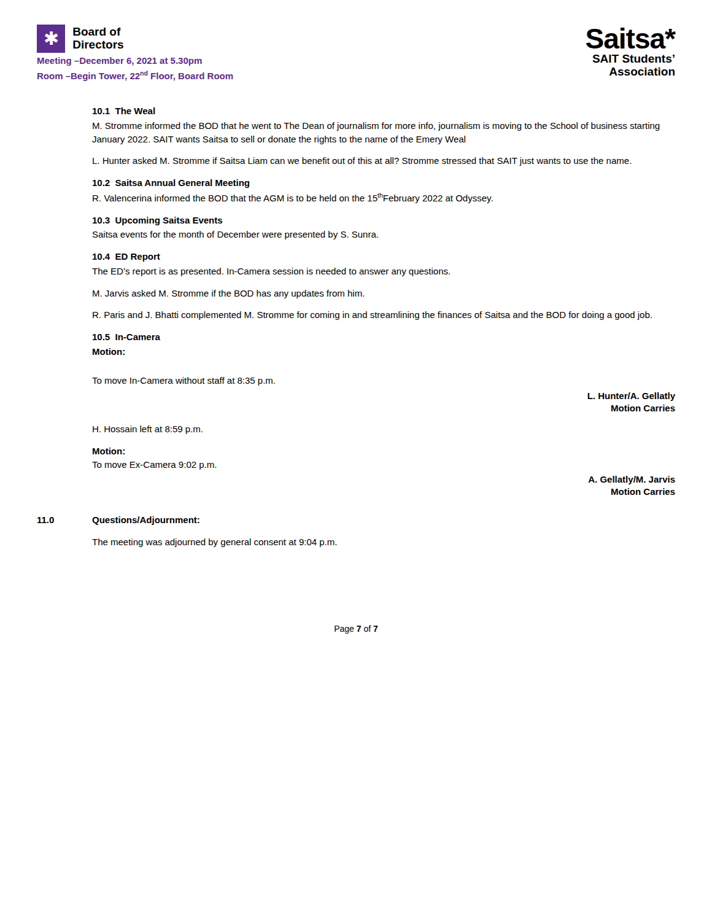✱ Board of
Directors
Saitsa*
SAIT Students’
Association
Meeting –December 6, 2021 at 5.30pm
Room –Begin Tower, 22nd Floor, Board Room
10.1 The Weal
M. Stromme informed the BOD that he went to The Dean of journalism for more info, journalism is moving to the School of business starting January 2022. SAIT wants Saitsa to sell or donate the rights to the name of the Emery Weal
L. Hunter asked M. Stromme if Saitsa Liam can we benefit out of this at all? Stromme stressed that SAIT just wants to use the name.
10.2 Saitsa Annual General Meeting
R. Valencerina informed the BOD that the AGM is to be held on the 15thFebruary 2022 at Odyssey.
10.3 Upcoming Saitsa Events
Saitsa events for the month of December were presented by S. Sunra.
10.4 ED Report
The ED’s report is as presented. In-Camera session is needed to answer any questions.
M. Jarvis asked M. Stromme if the BOD has any updates from him.
R. Paris and J. Bhatti complemented M. Stromme for coming in and streamlining the finances of Saitsa and the BOD for doing a good job.
10.5 In-Camera
Motion:
To move In-Camera without staff at 8:35 p.m.
L. Hunter/A. Gellatly
Motion Carries
H. Hossain left at 8:59 p.m.
Motion:
To move Ex-Camera 9:02 p.m.
A. Gellatly/M. Jarvis
Motion Carries
11.0 Questions/Adjournment:
The meeting was adjourned by general consent at 9:04 p.m.
Page 7 of 7